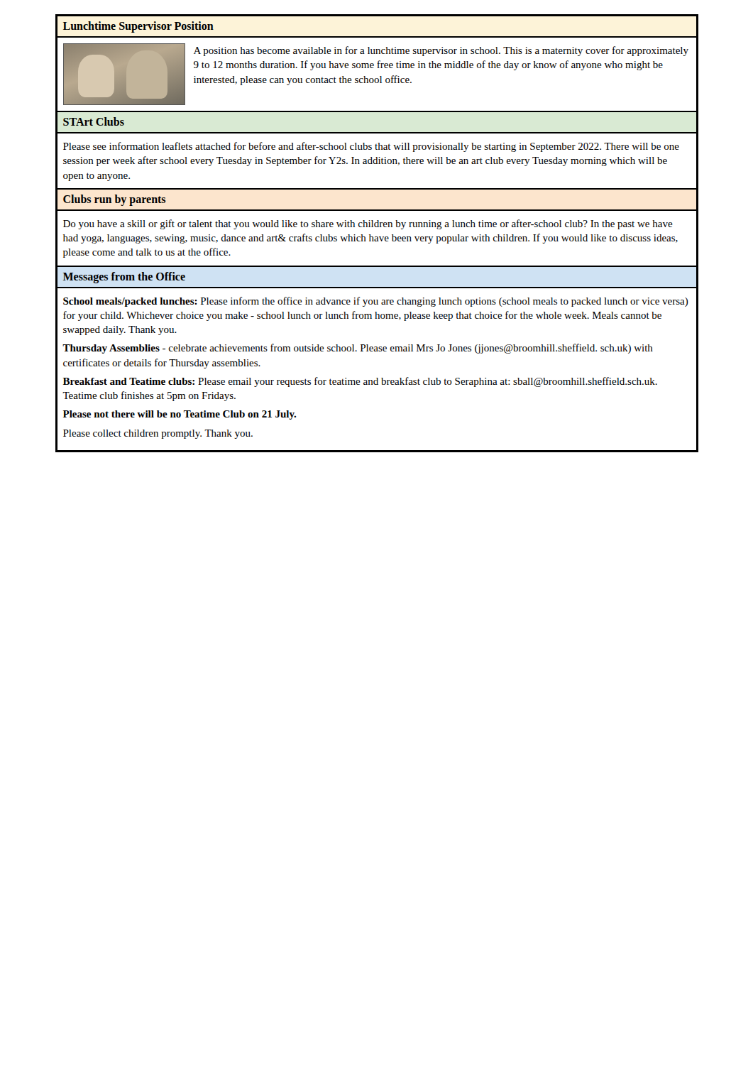Lunchtime Supervisor Position
A position has become available in for a lunchtime supervisor in school. This is a maternity cover for approximately 9 to 12 months duration. If you have some free time in the middle of the day or know of anyone who might be interested, please can you contact the school office.
STArt Clubs
Please see information leaflets attached for before and after-school clubs that will provisionally be starting in September 2022. There will be one session per week after school every Tuesday in September for Y2s. In addition, there will be an art club every Tuesday morning which will be open to anyone.
Clubs run by parents
Do you have a skill or gift or talent that you would like to share with children by running a lunch time or after-school club? In the past we have had yoga, languages, sewing, music, dance and art& crafts clubs which have been very popular with children. If you would like to discuss ideas, please come and talk to us at the office.
Messages from the Office
School meals/packed lunches: Please inform the office in advance if you are changing lunch options (school meals to packed lunch or vice versa) for your child. Whichever choice you make - school lunch or lunch from home, please keep that choice for the whole week. Meals cannot be swapped daily. Thank you.
Thursday Assemblies - celebrate achievements from outside school. Please email Mrs Jo Jones (jjones@broomhill.sheffield. sch.uk) with certificates or details for Thursday assemblies.
Breakfast and Teatime clubs: Please email your requests for teatime and breakfast club to Seraphina at: sball@broomhill.sheffield.sch.uk. Teatime club finishes at 5pm on Fridays.
Please not there will be no Teatime Club on 21 July.
Please collect children promptly. Thank you.